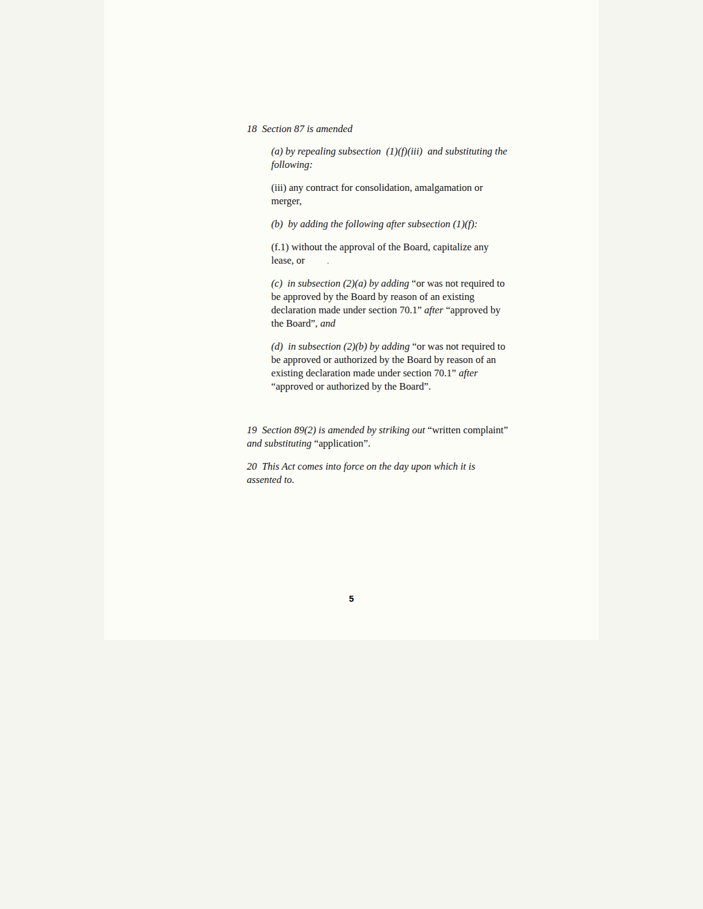18 Section 87 is amended
(a) by repealing subsection (1)(f)(iii) and substituting the following:
(iii) any contract for consolidation, amalgamation or merger,
(b) by adding the following after subsection (1)(f):
(f.1) without the approval of the Board, capitalize any lease, or .
(c) in subsection (2)(a) by adding “or was not required to be approved by the Board by reason of an existing declaration made under section 70.1” after “approved by the Board”, and
(d) in subsection (2)(b) by adding “or was not required to be approved or authorized by the Board by reason of an existing declaration made under section 70.1” after “approved or authorized by the Board”.
19 Section 89(2) is amended by striking out “written complaint” and substituting “application”.
20 This Act comes into force on the day upon which it is assented to.
5